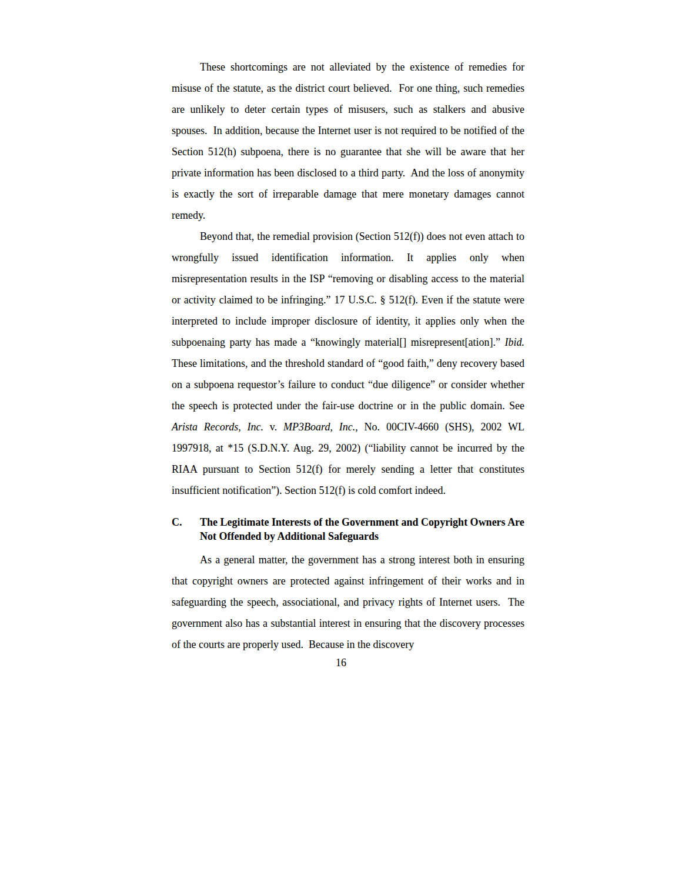These shortcomings are not alleviated by the existence of remedies for misuse of the statute, as the district court believed. For one thing, such remedies are unlikely to deter certain types of misusers, such as stalkers and abusive spouses. In addition, because the Internet user is not required to be notified of the Section 512(h) subpoena, there is no guarantee that she will be aware that her private information has been disclosed to a third party. And the loss of anonymity is exactly the sort of irreparable damage that mere monetary damages cannot remedy.
Beyond that, the remedial provision (Section 512(f)) does not even attach to wrongfully issued identification information. It applies only when misrepresentation results in the ISP “removing or disabling access to the material or activity claimed to be infringing.” 17 U.S.C. § 512(f). Even if the statute were interpreted to include improper disclosure of identity, it applies only when the subpoenaing party has made a “knowingly material[] misrepresent[ation].” Ibid. These limitations, and the threshold standard of “good faith,” deny recovery based on a subpoena requestor’s failure to conduct “due diligence” or consider whether the speech is protected under the fair-use doctrine or in the public domain. See Arista Records, Inc. v. MP3Board, Inc., No. 00CIV-4660 (SHS), 2002 WL 1997918, at *15 (S.D.N.Y. Aug. 29, 2002) (“liability cannot be incurred by the RIAA pursuant to Section 512(f) for merely sending a letter that constitutes insufficient notification”). Section 512(f) is cold comfort indeed.
C. The Legitimate Interests of the Government and Copyright Owners Are Not Offended by Additional Safeguards
As a general matter, the government has a strong interest both in ensuring that copyright owners are protected against infringement of their works and in safeguarding the speech, associational, and privacy rights of Internet users. The government also has a substantial interest in ensuring that the discovery processes of the courts are properly used. Because in the discovery
16